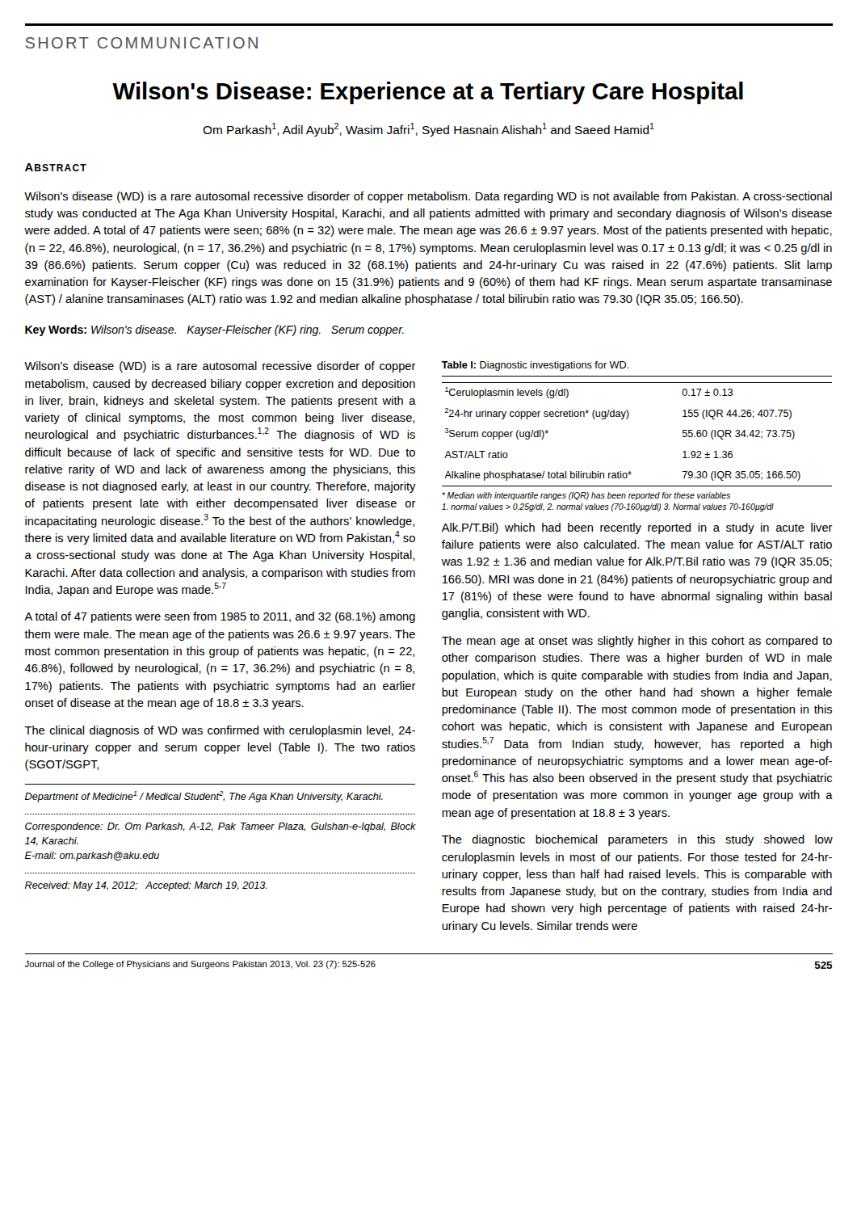SHORT COMMUNICATION
Wilson's Disease: Experience at a Tertiary Care Hospital
Om Parkash1, Adil Ayub2, Wasim Jafri1, Syed Hasnain Alishah1 and Saeed Hamid1
ABSTRACT
Wilson's disease (WD) is a rare autosomal recessive disorder of copper metabolism. Data regarding WD is not available from Pakistan. A cross-sectional study was conducted at The Aga Khan University Hospital, Karachi, and all patients admitted with primary and secondary diagnosis of Wilson's disease were added. A total of 47 patients were seen; 68% (n = 32) were male. The mean age was 26.6 ± 9.97 years. Most of the patients presented with hepatic, (n = 22, 46.8%), neurological, (n = 17, 36.2%) and psychiatric (n = 8, 17%) symptoms. Mean ceruloplasmin level was 0.17 ± 0.13 g/dl; it was < 0.25 g/dl in 39 (86.6%) patients. Serum copper (Cu) was reduced in 32 (68.1%) patients and 24-hr-urinary Cu was raised in 22 (47.6%) patients. Slit lamp examination for Kayser-Fleischer (KF) rings was done on 15 (31.9%) patients and 9 (60%) of them had KF rings. Mean serum aspartate transaminase (AST) / alanine transaminases (ALT) ratio was 1.92 and median alkaline phosphatase / total bilirubin ratio was 79.30 (IQR 35.05; 166.50).
Key Words: Wilson's disease. Kayser-Fleischer (KF) ring. Serum copper.
Wilson's disease (WD) is a rare autosomal recessive disorder of copper metabolism, caused by decreased biliary copper excretion and deposition in liver, brain, kidneys and skeletal system. The patients present with a variety of clinical symptoms, the most common being liver disease, neurological and psychiatric disturbances.1,2 The diagnosis of WD is difficult because of lack of specific and sensitive tests for WD. Due to relative rarity of WD and lack of awareness among the physicians, this disease is not diagnosed early, at least in our country. Therefore, majority of patients present late with either decompensated liver disease or incapacitating neurologic disease.3 To the best of the authors' knowledge, there is very limited data and available literature on WD from Pakistan,4 so a cross-sectional study was done at The Aga Khan University Hospital, Karachi. After data collection and analysis, a comparison with studies from India, Japan and Europe was made.5-7
A total of 47 patients were seen from 1985 to 2011, and 32 (68.1%) among them were male. The mean age of the patients was 26.6 ± 9.97 years. The most common presentation in this group of patients was hepatic, (n = 22, 46.8%), followed by neurological, (n = 17, 36.2%) and psychiatric (n = 8, 17%) patients. The patients with psychiatric symptoms had an earlier onset of disease at the mean age of 18.8 ± 3.3 years.
The clinical diagnosis of WD was confirmed with ceruloplasmin level, 24-hour-urinary copper and serum copper level (Table I). The two ratios (SGOT/SGPT,
Department of Medicine1 / Medical Student2, The Aga Khan University, Karachi.
Correspondence: Dr. Om Parkash, A-12, Pak Tameer Plaza, Gulshan-e-Iqbal, Block 14, Karachi.
E-mail: om.parkash@aku.edu
Received: May 14, 2012; Accepted: March 19, 2013.
Table I: Diagnostic investigations for WD.
| 1 Ceruloplasmin levels (g/dl) | 0.17 ± 0.13 |
| 2 24-hr urinary copper secretion* (ug/day) | 155 (IQR 44.26; 407.75) |
| 3 Serum copper (ug/dl)* | 55.60 (IQR 34.42; 73.75) |
| AST/ALT ratio | 1.92 ± 1.36 |
| Alkaline phosphatase/ total bilirubin ratio* | 79.30 (IQR 35.05; 166.50) |
* Median with interquartile ranges (IQR) has been reported for these variables
1. normal values > 0.25g/dl, 2. normal values (70-160µg/dl) 3. Normal values 70-160µg/dl
Alk.P/T.Bil) which had been recently reported in a study in acute liver failure patients were also calculated. The mean value for AST/ALT ratio was 1.92 ± 1.36 and median value for Alk.P/T.Bil ratio was 79 (IQR 35.05; 166.50). MRI was done in 21 (84%) patients of neuropsychiatric group and 17 (81%) of these were found to have abnormal signaling within basal ganglia, consistent with WD.
The mean age at onset was slightly higher in this cohort as compared to other comparison studies. There was a higher burden of WD in male population, which is quite comparable with studies from India and Japan, but European study on the other hand had shown a higher female predominance (Table II). The most common mode of presentation in this cohort was hepatic, which is consistent with Japanese and European studies.5,7 Data from Indian study, however, has reported a high predominance of neuropsychiatric symptoms and a lower mean age-of-onset.6 This has also been observed in the present study that psychiatric mode of presentation was more common in younger age group with a mean age of presentation at 18.8 ± 3 years.
The diagnostic biochemical parameters in this study showed low ceruloplasmin levels in most of our patients. For those tested for 24-hr-urinary copper, less than half had raised levels. This is comparable with results from Japanese study, but on the contrary, studies from India and Europe had shown very high percentage of patients with raised 24-hr-urinary Cu levels. Similar trends were
Journal of the College of Physicians and Surgeons Pakistan 2013, Vol. 23 (7): 525-526 525